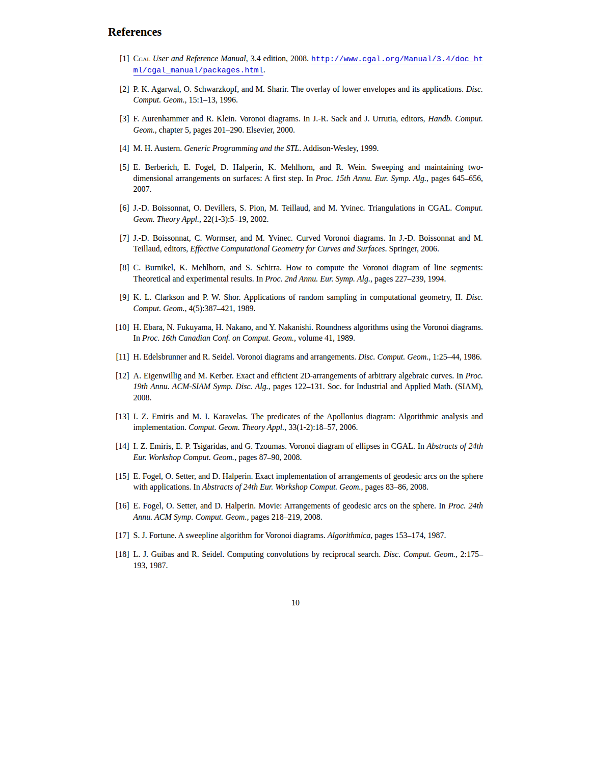References
[1] Cgal User and Reference Manual, 3.4 edition, 2008. http://www.cgal.org/Manual/3.4/doc_html/cgal_manual/packages.html.
[2] P. K. Agarwal, O. Schwarzkopf, and M. Sharir. The overlay of lower envelopes and its applications. Disc. Comput. Geom., 15:1–13, 1996.
[3] F. Aurenhammer and R. Klein. Voronoi diagrams. In J.-R. Sack and J. Urrutia, editors, Handb. Comput. Geom., chapter 5, pages 201–290. Elsevier, 2000.
[4] M. H. Austern. Generic Programming and the STL. Addison-Wesley, 1999.
[5] E. Berberich, E. Fogel, D. Halperin, K. Mehlhorn, and R. Wein. Sweeping and maintaining two-dimensional arrangements on surfaces: A first step. In Proc. 15th Annu. Eur. Symp. Alg., pages 645–656, 2007.
[6] J.-D. Boissonnat, O. Devillers, S. Pion, M. Teillaud, and M. Yvinec. Triangulations in CGAL. Comput. Geom. Theory Appl., 22(1-3):5–19, 2002.
[7] J.-D. Boissonnat, C. Wormser, and M. Yvinec. Curved Voronoi diagrams. In J.-D. Boissonnat and M. Teillaud, editors, Effective Computational Geometry for Curves and Surfaces. Springer, 2006.
[8] C. Burnikel, K. Mehlhorn, and S. Schirra. How to compute the Voronoi diagram of line segments: Theoretical and experimental results. In Proc. 2nd Annu. Eur. Symp. Alg., pages 227–239, 1994.
[9] K. L. Clarkson and P. W. Shor. Applications of random sampling in computational geometry, II. Disc. Comput. Geom., 4(5):387–421, 1989.
[10] H. Ebara, N. Fukuyama, H. Nakano, and Y. Nakanishi. Roundness algorithms using the Voronoi diagrams. In Proc. 16th Canadian Conf. on Comput. Geom., volume 41, 1989.
[11] H. Edelsbrunner and R. Seidel. Voronoi diagrams and arrangements. Disc. Comput. Geom., 1:25–44, 1986.
[12] A. Eigenwillig and M. Kerber. Exact and efficient 2D-arrangements of arbitrary algebraic curves. In Proc. 19th Annu. ACM-SIAM Symp. Disc. Alg., pages 122–131. Soc. for Industrial and Applied Math. (SIAM), 2008.
[13] I. Z. Emiris and M. I. Karavelas. The predicates of the Apollonius diagram: Algorithmic analysis and implementation. Comput. Geom. Theory Appl., 33(1-2):18–57, 2006.
[14] I. Z. Emiris, E. P. Tsigaridas, and G. Tzoumas. Voronoi diagram of ellipses in CGAL. In Abstracts of 24th Eur. Workshop Comput. Geom., pages 87–90, 2008.
[15] E. Fogel, O. Setter, and D. Halperin. Exact implementation of arrangements of geodesic arcs on the sphere with applications. In Abstracts of 24th Eur. Workshop Comput. Geom., pages 83–86, 2008.
[16] E. Fogel, O. Setter, and D. Halperin. Movie: Arrangements of geodesic arcs on the sphere. In Proc. 24th Annu. ACM Symp. Comput. Geom., pages 218–219, 2008.
[17] S. J. Fortune. A sweepline algorithm for Voronoi diagrams. Algorithmica, pages 153–174, 1987.
[18] L. J. Guibas and R. Seidel. Computing convolutions by reciprocal search. Disc. Comput. Geom., 2:175–193, 1987.
10